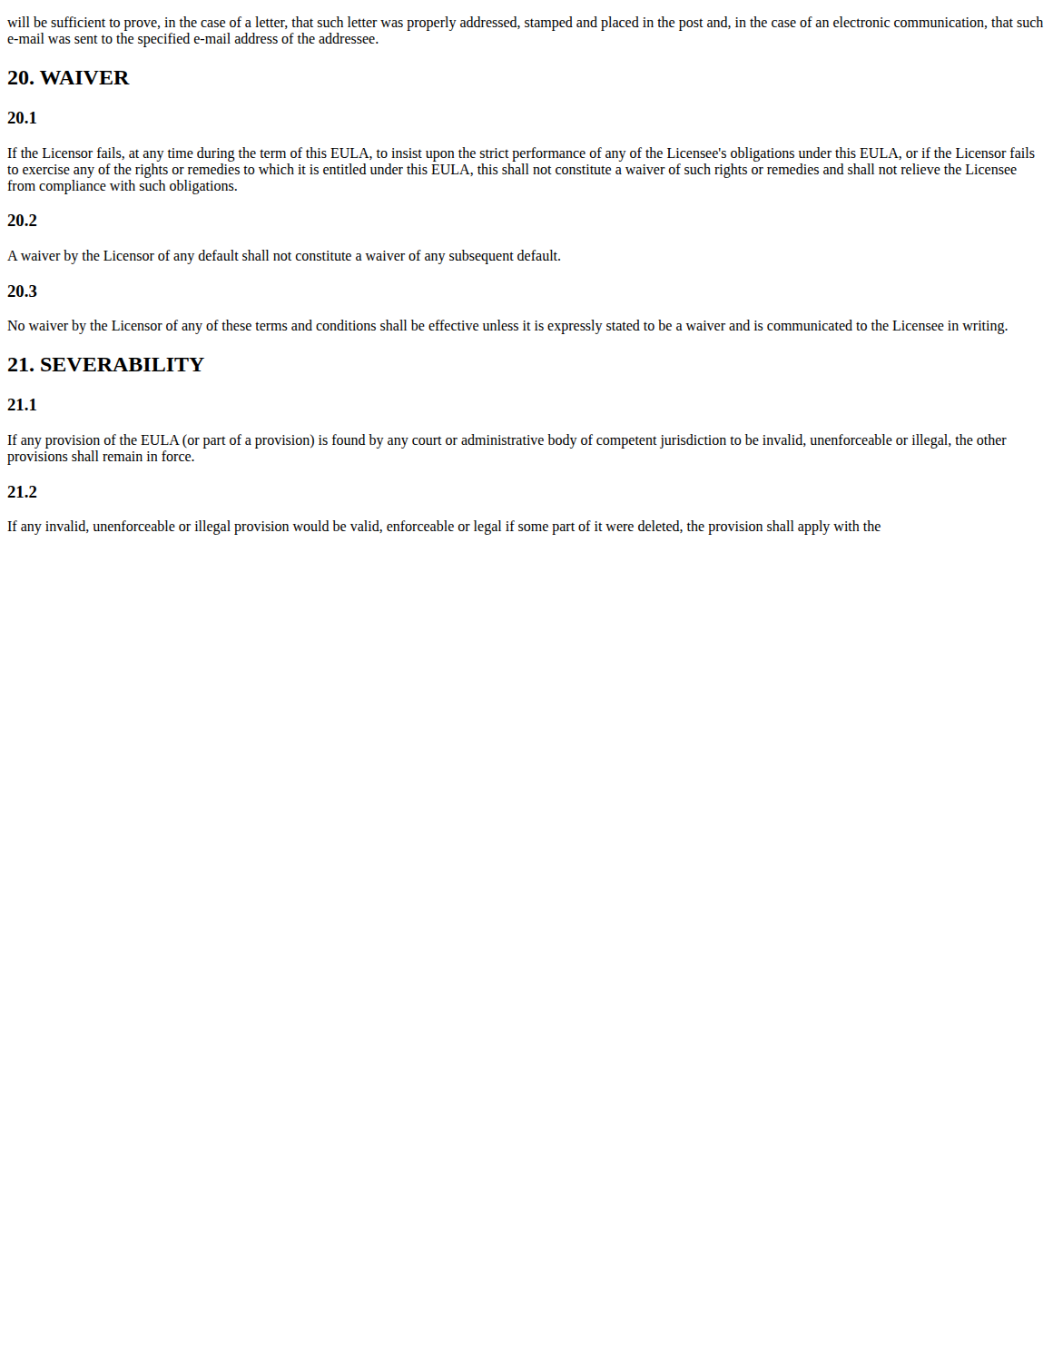will be sufficient to prove, in the case of a letter, that such letter was properly addressed, stamped and placed in the post and, in the case of an electronic communication, that such e-mail was sent to the specified e-mail address of the addressee.
20. WAIVER
20.1
If the Licensor fails, at any time during the term of this EULA, to insist upon the strict performance of any of the Licensee's obligations under this EULA, or if the Licensor fails to exercise any of the rights or remedies to which it is entitled under this EULA, this shall not constitute a waiver of such rights or remedies and shall not relieve the Licensee from compliance with such obligations.
20.2
A waiver by the Licensor of any default shall not constitute a waiver of any subsequent default.
20.3
No waiver by the Licensor of any of these terms and conditions shall be effective unless it is expressly stated to be a waiver and is communicated to the Licensee in writing.
21. SEVERABILITY
21.1
If any provision of the EULA (or part of a provision) is found by any court or administrative body of competent jurisdiction to be invalid, unenforceable or illegal, the other provisions shall remain in force.
21.2
If any invalid, unenforceable or illegal provision would be valid, enforceable or legal if some part of it were deleted, the provision shall apply with the